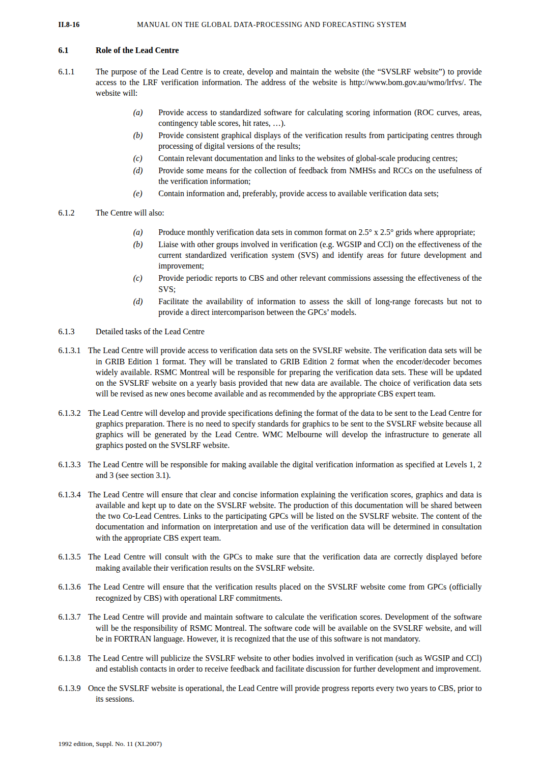II.8-16 Manual on the Global Data-processing and Forecasting System
6.1 Role of the Lead Centre
6.1.1 The purpose of the Lead Centre is to create, develop and maintain the website (the “SVSLRF website”) to provide access to the LRF verification information. The address of the website is http://www.bom.gov.au/wmo/lrfvs/. The website will:
(a) Provide access to standardized software for calculating scoring information (ROC curves, areas, contingency table scores, hit rates, …).
(b) Provide consistent graphical displays of the verification results from participating centres through processing of digital versions of the results;
(c) Contain relevant documentation and links to the websites of global-scale producing centres;
(d) Provide some means for the collection of feedback from NMHSs and RCCs on the usefulness of the verification information;
(e) Contain information and, preferably, provide access to available verification data sets;
6.1.2 The Centre will also:
(a) Produce monthly verification data sets in common format on 2.5° x 2.5° grids where appropriate;
(b) Liaise with other groups involved in verification (e.g. WGSIP and CCl) on the effectiveness of the current standardized verification system (SVS) and identify areas for future development and improvement;
(c) Provide periodic reports to CBS and other relevant commissions assessing the effectiveness of the SVS;
(d) Facilitate the availability of information to assess the skill of long-range forecasts but not to provide a direct intercomparison between the GPCs’ models.
6.1.3 Detailed tasks of the Lead Centre
6.1.3.1 The Lead Centre will provide access to verification data sets on the SVSLRF website. The verification data sets will be in GRIB Edition 1 format. They will be translated to GRIB Edition 2 format when the encoder/decoder becomes widely available. RSMC Montreal will be responsible for preparing the verification data sets. These will be updated on the SVSLRF website on a yearly basis provided that new data are available. The choice of verification data sets will be revised as new ones become available and as recommended by the appropriate CBS expert team.
6.1.3.2 The Lead Centre will develop and provide specifications defining the format of the data to be sent to the Lead Centre for graphics preparation. There is no need to specify standards for graphics to be sent to the SVSLRF website because all graphics will be generated by the Lead Centre. WMC Melbourne will develop the infrastructure to generate all graphics posted on the SVSLRF website.
6.1.3.3 The Lead Centre will be responsible for making available the digital verification information as specified at Levels 1, 2 and 3 (see section 3.1).
6.1.3.4 The Lead Centre will ensure that clear and concise information explaining the verification scores, graphics and data is available and kept up to date on the SVSLRF website. The production of this documentation will be shared between the two Co-Lead Centres. Links to the participating GPCs will be listed on the SVSLRF website. The content of the documentation and information on interpretation and use of the verification data will be determined in consultation with the appropriate CBS expert team.
6.1.3.5 The Lead Centre will consult with the GPCs to make sure that the verification data are correctly displayed before making available their verification results on the SVSLRF website.
6.1.3.6 The Lead Centre will ensure that the verification results placed on the SVSLRF website come from GPCs (officially recognized by CBS) with operational LRF commitments.
6.1.3.7 The Lead Centre will provide and maintain software to calculate the verification scores. Development of the software will be the responsibility of RSMC Montreal. The software code will be available on the SVSLRF website, and will be in FORTRAN language. However, it is recognized that the use of this software is not mandatory.
6.1.3.8 The Lead Centre will publicize the SVSLRF website to other bodies involved in verification (such as WGSIP and CCl) and establish contacts in order to receive feedback and facilitate discussion for further development and improvement.
6.1.3.9 Once the SVSLRF website is operational, the Lead Centre will provide progress reports every two years to CBS, prior to its sessions.
1992 edition, Suppl. No. 11 (XI.2007)